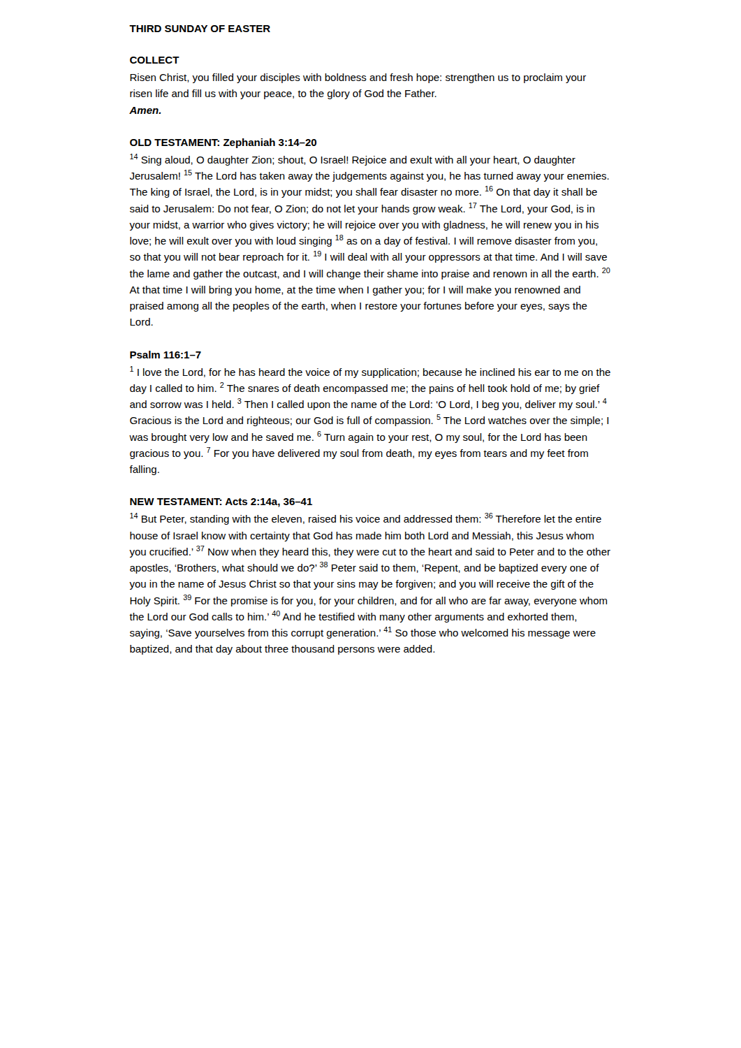THIRD SUNDAY OF EASTER
COLLECT
Risen Christ, you filled your disciples with boldness and fresh hope: strengthen us to proclaim your risen life and fill us with your peace, to the glory of God the Father.
Amen.
OLD TESTAMENT: Zephaniah 3:14–20
14 Sing aloud, O daughter Zion; shout, O Israel! Rejoice and exult with all your heart, O daughter Jerusalem! 15 The Lord has taken away the judgements against you, he has turned away your enemies. The king of Israel, the Lord, is in your midst; you shall fear disaster no more. 16 On that day it shall be said to Jerusalem: Do not fear, O Zion; do not let your hands grow weak. 17 The Lord, your God, is in your midst, a warrior who gives victory; he will rejoice over you with gladness, he will renew you in his love; he will exult over you with loud singing 18 as on a day of festival. I will remove disaster from you, so that you will not bear reproach for it. 19 I will deal with all your oppressors at that time. And I will save the lame and gather the outcast, and I will change their shame into praise and renown in all the earth. 20 At that time I will bring you home, at the time when I gather you; for I will make you renowned and praised among all the peoples of the earth, when I restore your fortunes before your eyes, says the Lord.
Psalm 116:1–7
1 I love the Lord, for he has heard the voice of my supplication; because he inclined his ear to me on the day I called to him. 2 The snares of death encompassed me; the pains of hell took hold of me; by grief and sorrow was I held. 3 Then I called upon the name of the Lord: ‘O Lord, I beg you, deliver my soul.’ 4 Gracious is the Lord and righteous; our God is full of compassion. 5 The Lord watches over the simple; I was brought very low and he saved me. 6 Turn again to your rest, O my soul, for the Lord has been gracious to you. 7 For you have delivered my soul from death, my eyes from tears and my feet from falling.
NEW TESTAMENT: Acts 2:14a, 36–41
14 But Peter, standing with the eleven, raised his voice and addressed them: 36 Therefore let the entire house of Israel know with certainty that God has made him both Lord and Messiah, this Jesus whom you crucified.’ 37 Now when they heard this, they were cut to the heart and said to Peter and to the other apostles, ‘Brothers, what should we do?’ 38 Peter said to them, ‘Repent, and be baptized every one of you in the name of Jesus Christ so that your sins may be forgiven; and you will receive the gift of the Holy Spirit. 39 For the promise is for you, for your children, and for all who are far away, everyone whom the Lord our God calls to him.’ 40 And he testified with many other arguments and exhorted them, saying, ‘Save yourselves from this corrupt generation.’ 41 So those who welcomed his message were baptized, and that day about three thousand persons were added.